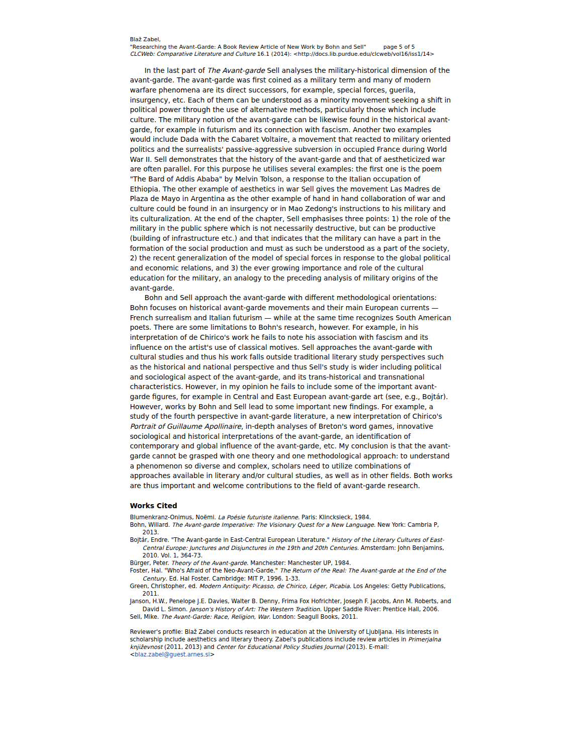Blaž Zabel,
"Researching the Avant-Garde: A Book Review Article of New Work by Bohn and Sell"page 5 of 5
CLCWeb: Comparative Literature and Culture 16.1 (2014): <http://docs.lib.purdue.edu/clcweb/vol16/iss1/14>
In the last part of The Avant-garde Sell analyses the military-historical dimension of the avant-garde. The avant-garde was first coined as a military term and many of modern warfare phenomena are its direct successors, for example, special forces, guerila, insurgency, etc. Each of them can be understood as a minority movement seeking a shift in political power through the use of alternative methods, particularly those which include culture. The military notion of the avant-garde can be likewise found in the historical avant-garde, for example in futurism and its connection with fascism. Another two examples would include Dada with the Cabaret Voltaire, a movement that reacted to military oriented politics and the surrealists' passive-aggressive subversion in occupied France during World War II. Sell demonstrates that the history of the avant-garde and that of aestheticized war are often parallel. For this purpose he utilises several examples: the first one is the poem "The Bard of Addis Ababa" by Melvin Tolson, a response to the Italian occupation of Ethiopia. The other example of aesthetics in war Sell gives the movement Las Madres de Plaza de Mayo in Argentina as the other example of hand in hand collaboration of war and culture could be found in an insurgency or in Mao Zedong's instructions to his military and its culturalization. At the end of the chapter, Sell emphasises three points: 1) the role of the military in the public sphere which is not necessarily destructive, but can be productive (building of infrastructure etc.) and that indicates that the military can have a part in the formation of the social production and must as such be understood as a part of the society, 2) the recent generalization of the model of special forces in response to the global political and economic relations, and 3) the ever growing importance and role of the cultural education for the military, an analogy to the preceding analysis of military origins of the avant-garde.
Bohn and Sell approach the avant-garde with different methodological orientations: Bohn focuses on historical avant-garde movements and their main European currents — French surrealism and Italian futurism — while at the same time recognizes South American poets. There are some limitations to Bohn's research, however. For example, in his interpretation of de Chirico's work he fails to note his association with fascism and its influence on the artist's use of classical motives. Sell approaches the avant-garde with cultural studies and thus his work falls outside traditional literary study perspectives such as the historical and national perspective and thus Sell's study is wider including political and sociological aspect of the avant-garde, and its trans-historical and transnational characteristics. However, in my opinion he fails to include some of the important avant-garde figures, for example in Central and East European avant-garde art (see, e.g., Bojtár). However, works by Bohn and Sell lead to some important new findings. For example, a study of the fourth perspective in avant-garde literature, a new interpretation of Chirico's Portrait of Guillaume Apollinaire, in-depth analyses of Breton's word games, innovative sociological and historical interpretations of the avant-garde, an identification of contemporary and global influence of the avant-garde, etc. My conclusion is that the avant-garde cannot be grasped with one theory and one methodological approach: to understand a phenomenon so diverse and complex, scholars need to utilize combinations of approaches available in literary and/or cultural studies, as well as in other fields. Both works are thus important and welcome contributions to the field of avant-garde research.
Works Cited
Blumenkranz-Onimus, Noëmi. La Poésie futuriste italienne. Paris: Klincksieck, 1984.
Bohn, Willard. The Avant-garde Imperative: The Visionary Quest for a New Language. New York: Cambria P, 2013.
Bojtár, Endre. "The Avant-garde in East-Central European Literature." History of the Literary Cultures of East-Central Europe: Junctures and Disjunctures in the 19th and 20th Centuries. Amsterdam: John Benjamins, 2010. Vol. 1, 364-73.
Bürger, Peter. Theory of the Avant-garde. Manchester: Manchester UP, 1984.
Foster, Hal. "Who's Afraid of the Neo-Avant-Garde." The Return of the Real: The Avant-garde at the End of the Century. Ed. Hal Foster. Cambridge: MIT P, 1996. 1-33.
Green, Christopher, ed. Modern Antiquity: Picasso, de Chirico, Léger, Picabia. Los Angeles: Getty Publications, 2011.
Janson, H.W., Penelope J.E. Davies, Walter B. Denny, Frima Fox Hofrichter, Joseph F. Jacobs, Ann M. Roberts, and David L. Simon. Janson's History of Art: The Western Tradition. Upper Saddle River: Prentice Hall, 2006.
Sell, Mike. The Avant-Garde: Race, Religion, War. London: Seagull Books, 2011.
Reviewer's profile: Blaž Zabel conducts research in education at the University of Ljubljana. His interests in scholarship include aesthetics and literary theory. Zabel's publications include review articles in Primerjalna književnost (2011, 2013) and Center for Educational Policy Studies Journal (2013). E-mail: <blaz.zabel@guest.arnes.si>